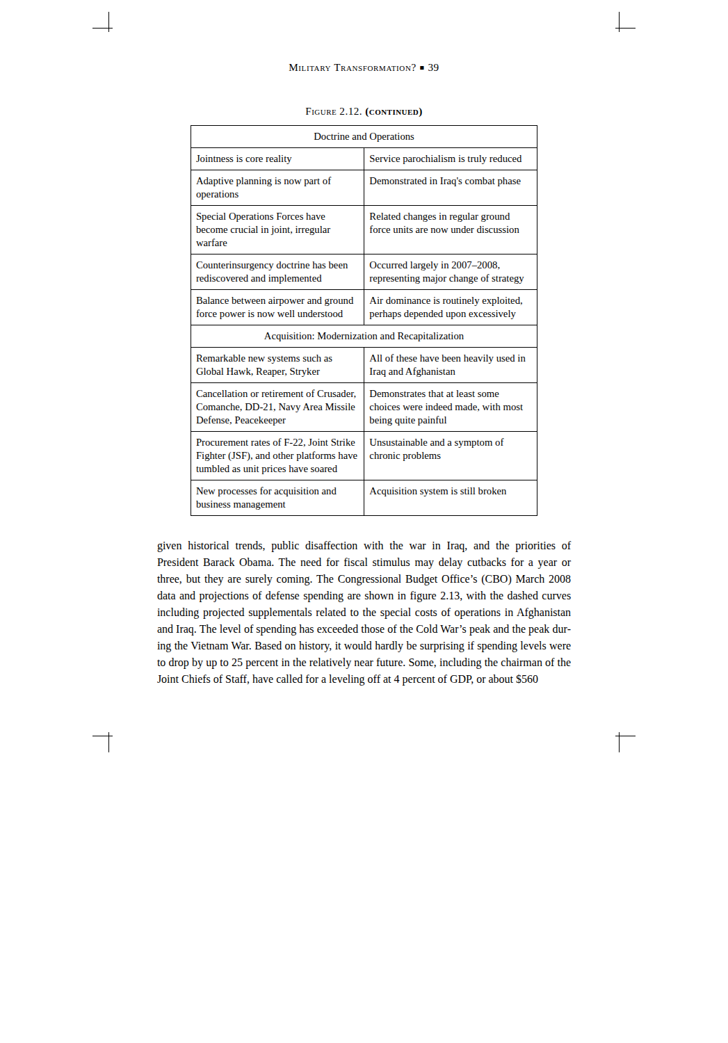Military Transformation?■39
Figure 2.12. (continued)
| Doctrine and Operations |
| Jointness is core reality | Service parochialism is truly reduced |
| Adaptive planning is now part of operations | Demonstrated in Iraq's combat phase |
| Special Operations Forces have become crucial in joint, irregular warfare | Related changes in regular ground force units are now under discussion |
| Counterinsurgency doctrine has been rediscovered and implemented | Occurred largely in 2007–2008, representing major change of strategy |
| Balance between airpower and ground force power is now well understood | Air dominance is routinely exploited, perhaps depended upon excessively |
| Acquisition: Modernization and Recapitalization |
| Remarkable new systems such as Global Hawk, Reaper, Stryker | All of these have been heavily used in Iraq and Afghanistan |
| Cancellation or retirement of Crusader, Comanche, DD-21, Navy Area Missile Defense, Peacekeeper | Demonstrates that at least some choices were indeed made, with most being quite painful |
| Procurement rates of F-22, Joint Strike Fighter (JSF), and other platforms have tumbled as unit prices have soared | Unsustainable and a symptom of chronic problems |
| New processes for acquisition and business management | Acquisition system is still broken |
given historical trends, public disaffection with the war in Iraq, and the priorities of President Barack Obama. The need for fiscal stimulus may delay cutbacks for a year or three, but they are surely coming. The Congressional Budget Office’s (CBO) March 2008 data and projections of defense spending are shown in figure 2.13, with the dashed curves including projected supplementals related to the special costs of operations in Afghanistan and Iraq. The level of spending has exceeded those of the Cold War’s peak and the peak during the Vietnam War. Based on history, it would hardly be surprising if spending levels were to drop by up to 25 percent in the relatively near future. Some, including the chairman of the Joint Chiefs of Staff, have called for a leveling off at 4 percent of GDP, or about $560